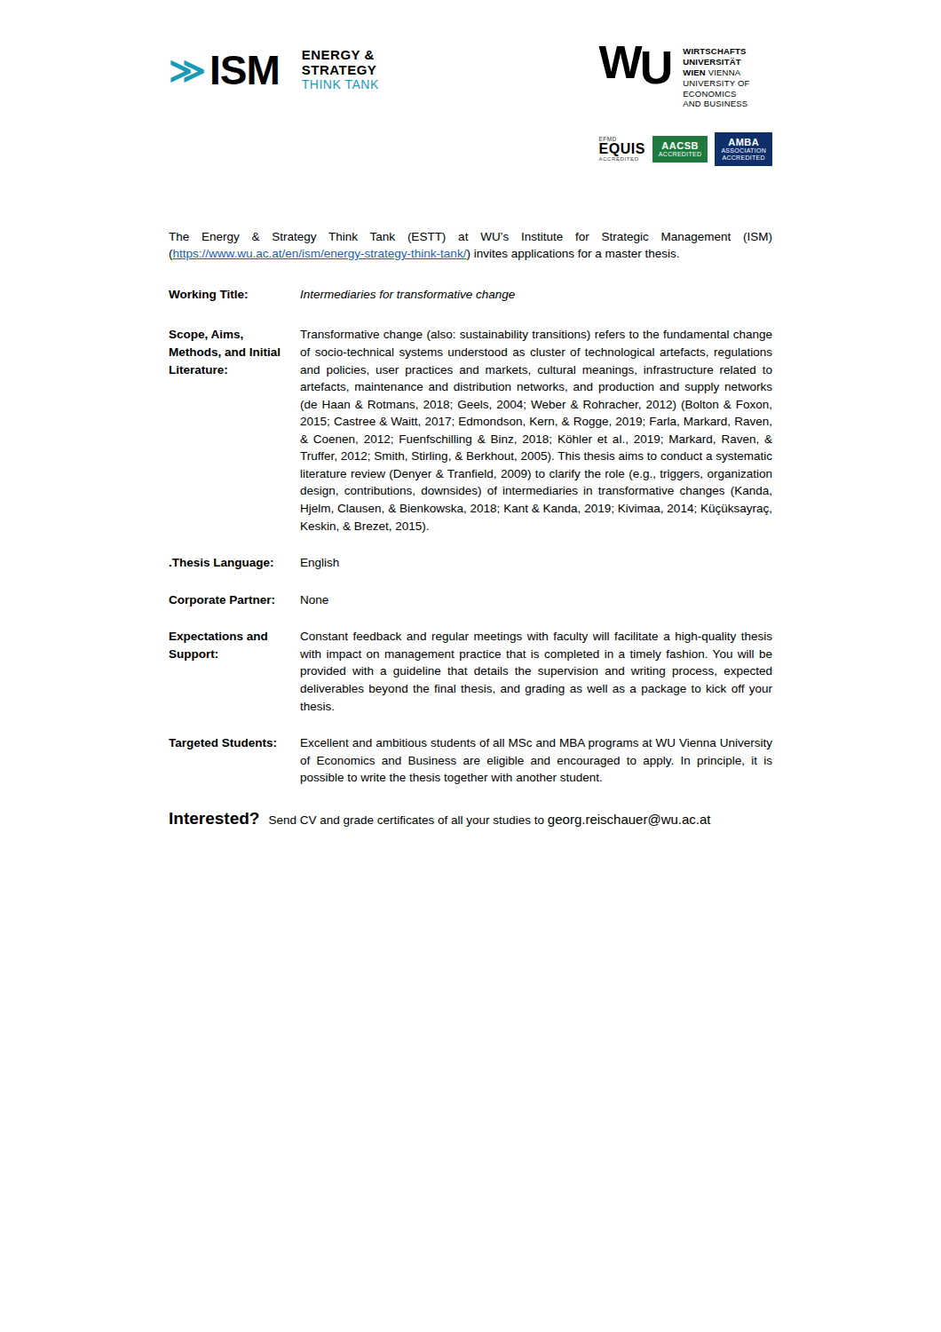≫ ISM ENERGY &
STRATEGY
THINK TANK
WU
WIRTSCHAFTS
UNIVERSITÄT
WIEN VIENNA
UNIVERSITY OF
ECONOMICS
AND BUSINESS
EFMD
EQUIS
ACCREDITED
AACSB ACCREDITED
AMBA ASSOCIATION
ACCREDITED
The Energy & Strategy Think Tank (ESTT) at WU’s Institute for Strategic Management (ISM) (https://www.wu.ac.at/en/ism/energy-strategy-think-tank/) invites applications for a master thesis.
Working Title:
Intermediaries for transformative change
Scope, Aims, Methods, and Initial Literature:
Transformative change (also: sustainability transitions) refers to the fundamental change of socio-technical systems understood as cluster of technological artefacts, regulations and policies, user practices and markets, cultural meanings, infrastructure related to artefacts, maintenance and distribution networks, and production and supply networks (de Haan & Rotmans, 2018; Geels, 2004; Weber & Rohracher, 2012) (Bolton & Foxon, 2015; Castree & Waitt, 2017; Edmondson, Kern, & Rogge, 2019; Farla, Markard, Raven, & Coenen, 2012; Fuenfschilling & Binz, 2018; Köhler et al., 2019; Markard, Raven, & Truffer, 2012; Smith, Stirling, & Berkhout, 2005). This thesis aims to conduct a systematic literature review (Denyer & Tranfield, 2009) to clarify the role (e.g., triggers, organization design, contributions, downsides) of intermediaries in transformative changes (Kanda, Hjelm, Clausen, & Bienkowska, 2018; Kant & Kanda, 2019; Kivimaa, 2014; Küçüksayraç, Keskin, & Brezet, 2015).
.Thesis Language:
English
Corporate Partner:
None
Expectations and Support:
Constant feedback and regular meetings with faculty will facilitate a high-quality thesis with impact on management practice that is completed in a timely fashion. You will be provided with a guideline that details the supervision and writing process, expected deliverables beyond the final thesis, and grading as well as a package to kick off your thesis.
Targeted Students:
Excellent and ambitious students of all MSc and MBA programs at WU Vienna University of Economics and Business are eligible and encouraged to apply. In principle, it is possible to write the thesis together with another student.
Interested? Send CV and grade certificates of all your studies to georg.reischauer@wu.ac.at